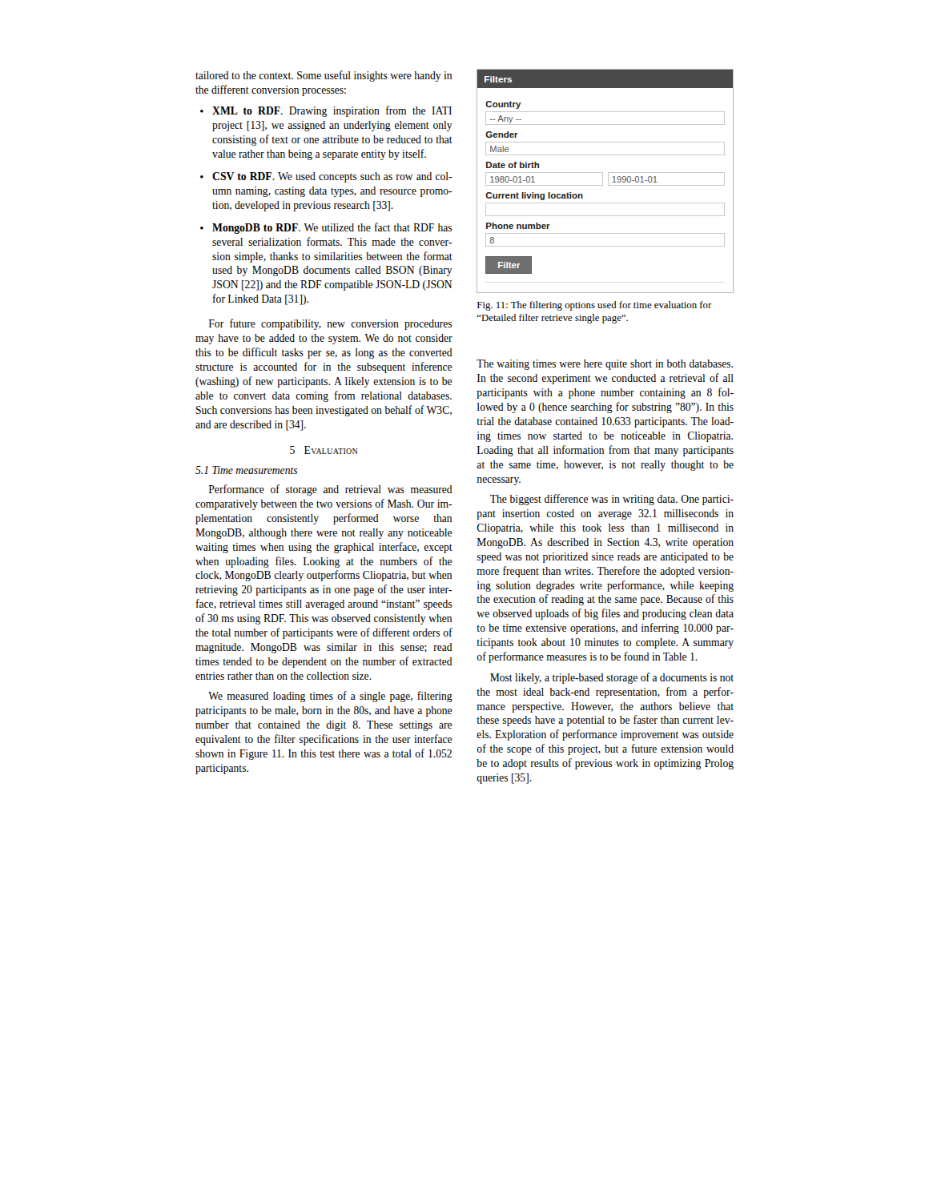tailored to the context. Some useful insights were handy in the different conversion processes:
XML to RDF. Drawing inspiration from the IATI project [13], we assigned an underlying element only consisting of text or one attribute to be reduced to that value rather than being a separate entity by itself.
CSV to RDF. We used concepts such as row and column naming, casting data types, and resource promotion, developed in previous research [33].
MongoDB to RDF. We utilized the fact that RDF has several serialization formats. This made the conversion simple, thanks to similarities between the format used by MongoDB documents called BSON (Binary JSON [22]) and the RDF compatible JSON-LD (JSON for Linked Data [31]).
For future compatibility, new conversion procedures may have to be added to the system. We do not consider this to be difficult tasks per se, as long as the converted structure is accounted for in the subsequent inference (washing) of new participants. A likely extension is to be able to convert data coming from relational databases. Such conversions has been investigated on behalf of W3C, and are described in [34].
5 Evaluation
5.1 Time measurements
Performance of storage and retrieval was measured comparatively between the two versions of Mash. Our implementation consistently performed worse than MongoDB, although there were not really any noticeable waiting times when using the graphical interface, except when uploading files. Looking at the numbers of the clock, MongoDB clearly outperforms Cliopatria, but when retrieving 20 participants as in one page of the user interface, retrieval times still averaged around “instant” speeds of 30 ms using RDF. This was observed consistently when the total number of participants were of different orders of magnitude. MongoDB was similar in this sense; read times tended to be dependent on the number of extracted entries rather than on the collection size.
We measured loading times of a single page, filtering patricipants to be male, born in the 80s, and have a phone number that contained the digit 8. These settings are equivalent to the filter specifications in the user interface shown in Figure 11. In this test there was a total of 1.052 participants.
Filters
Country
-- Any --
Gender
Male
Date of birth
1980-01-01
1990-01-01
Current living location
Phone number
8
Filter
Fig. 11: The filtering options used for time evaluation for “Detailed filter retrieve single page”.
The waiting times were here quite short in both databases. In the second experiment we conducted a retrieval of all participants with a phone number containing an 8 followed by a 0 (hence searching for substring ”80”). In this trial the database contained 10.633 participants. The loading times now started to be noticeable in Cliopatria. Loading that all information from that many participants at the same time, however, is not really thought to be necessary.
The biggest difference was in writing data. One participant insertion costed on average 32.1 milliseconds in Cliopatria, while this took less than 1 millisecond in MongoDB. As described in Section 4.3, write operation speed was not prioritized since reads are anticipated to be more frequent than writes. Therefore the adopted versioning solution degrades write performance, while keeping the execution of reading at the same pace. Because of this we observed uploads of big files and producing clean data to be time extensive operations, and inferring 10.000 participants took about 10 minutes to complete. A summary of performance measures is to be found in Table 1.
Most likely, a triple-based storage of a documents is not the most ideal back-end representation, from a performance perspective. However, the authors believe that these speeds have a potential to be faster than current levels. Exploration of performance improvement was outside of the scope of this project, but a future extension would be to adopt results of previous work in optimizing Prolog queries [35].